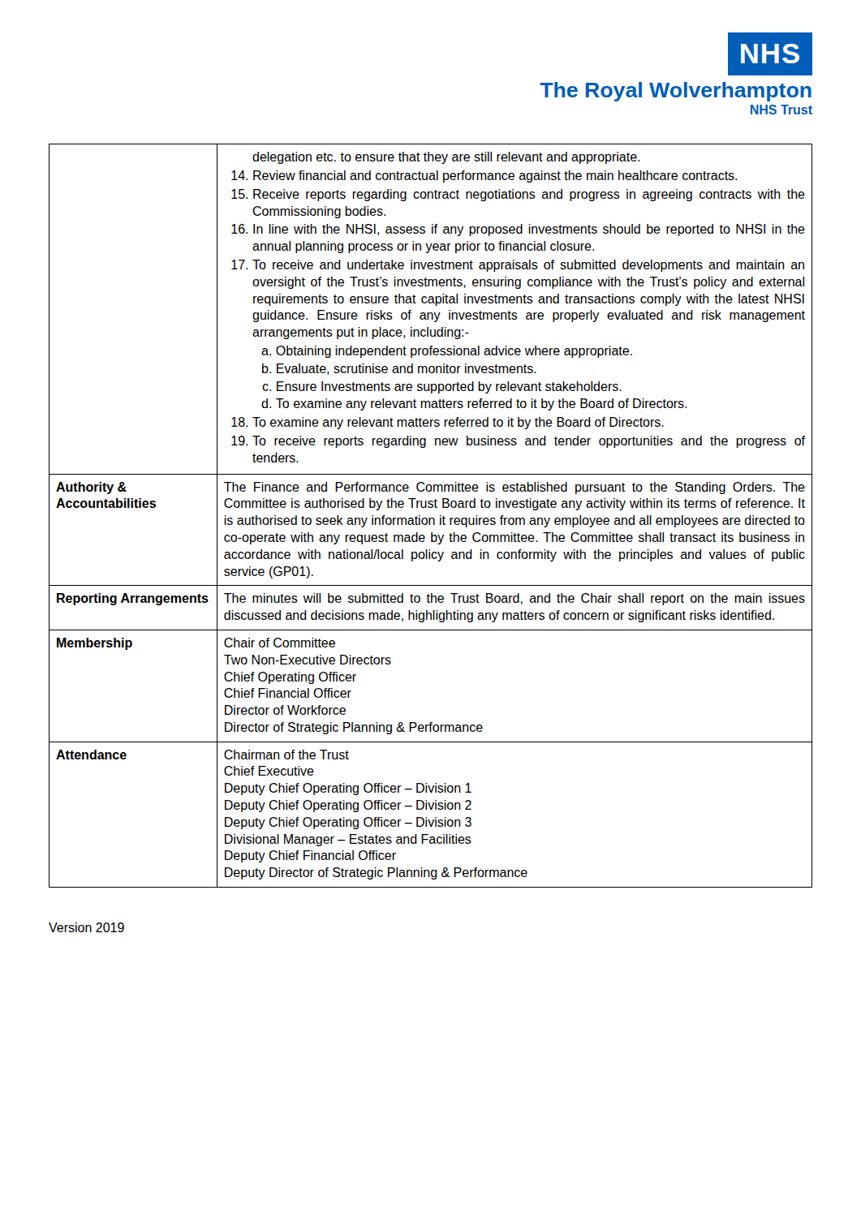NHS
The Royal Wolverhampton
NHS Trust
| | delegation etc. to ensure that they are still relevant and appropriate. Review financial and contractual performance against the main healthcare contracts. Receive reports regarding contract negotiations and progress in agreeing contracts with the Commissioning bodies. In line with the NHSI, assess if any proposed investments should be reported to NHSI in the annual planning process or in year prior to financial closure. To receive and undertake investment appraisals of submitted developments and maintain an oversight of the Trust’s investments, ensuring compliance with the Trust’s policy and external requirements to ensure that capital investments and transactions comply with the latest NHSI guidance. Ensure risks of any investments are properly evaluated and risk management arrangements put in place, including:- Obtaining independent professional advice where appropriate. Evaluate, scrutinise and monitor investments. Ensure Investments are supported by relevant stakeholders. To examine any relevant matters referred to it by the Board of Directors. To examine any relevant matters referred to it by the Board of Directors. To receive reports regarding new business and tender opportunities and the progress of tenders. |
| Authority & Accountabilities | The Finance and Performance Committee is established pursuant to the Standing Orders. The Committee is authorised by the Trust Board to investigate any activity within its terms of reference. It is authorised to seek any information it requires from any employee and all employees are directed to co-operate with any request made by the Committee. The Committee shall transact its business in accordance with national/local policy and in conformity with the principles and values of public service (GP01). |
| Reporting Arrangements | The minutes will be submitted to the Trust Board, and the Chair shall report on the main issues discussed and decisions made, highlighting any matters of concern or significant risks identified. |
| Membership | Chair of Committee Two Non-Executive Directors Chief Operating Officer Chief Financial Officer Director of Workforce Director of Strategic Planning & Performance |
| Attendance | Chairman of the Trust Chief Executive Deputy Chief Operating Officer – Division 1 Deputy Chief Operating Officer – Division 2 Deputy Chief Operating Officer – Division 3 Divisional Manager – Estates and Facilities Deputy Chief Financial Officer Deputy Director of Strategic Planning & Performance |
Version 2019